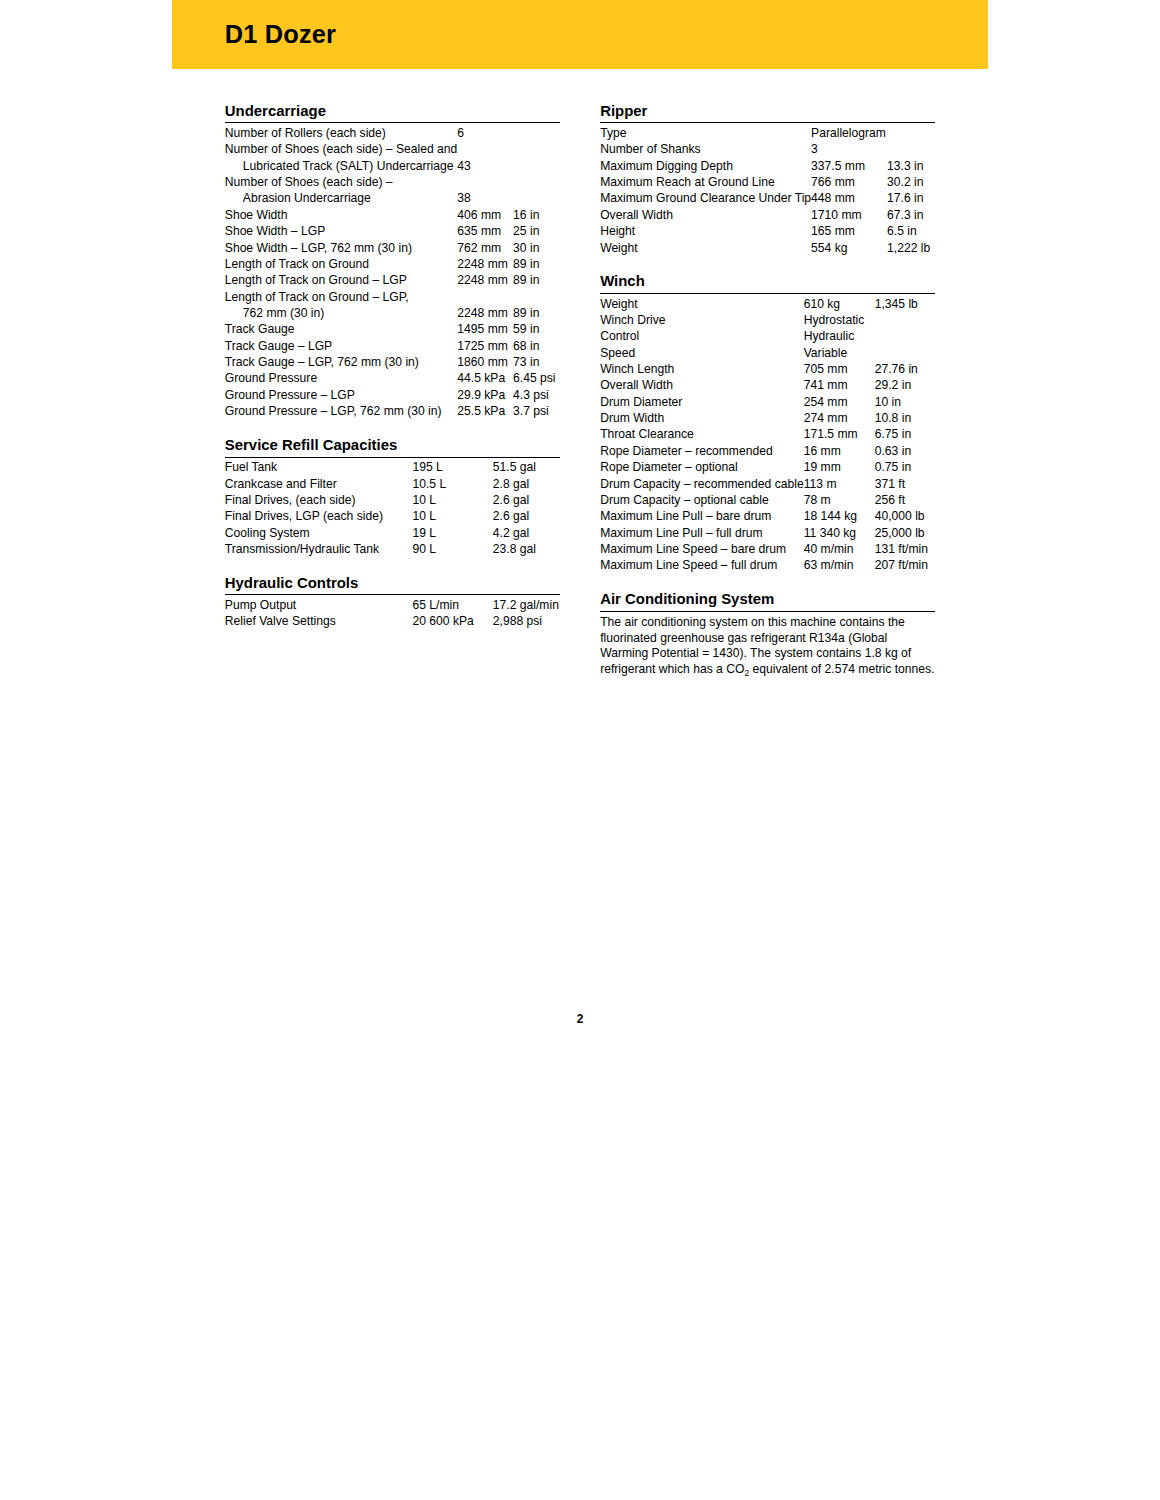D1 Dozer
Undercarriage
| Number of Rollers (each side) | 6 | |
| Number of Shoes (each side) – Sealed and | | |
| Lubricated Track (SALT) Undercarriage | 43 | |
| Number of Shoes (each side) – | | |
| Abrasion Undercarriage | 38 | |
| Shoe Width | 406 mm | 16 in |
| Shoe Width – LGP | 635 mm | 25 in |
| Shoe Width – LGP, 762 mm (30 in) | 762 mm | 30 in |
| Length of Track on Ground | 2248 mm | 89 in |
| Length of Track on Ground – LGP | 2248 mm | 89 in |
| Length of Track on Ground – LGP, | | |
| 762 mm (30 in) | 2248 mm | 89 in |
| Track Gauge | 1495 mm | 59 in |
| Track Gauge – LGP | 1725 mm | 68 in |
| Track Gauge – LGP, 762 mm (30 in) | 1860 mm | 73 in |
| Ground Pressure | 44.5 kPa | 6.45 psi |
| Ground Pressure – LGP | 29.9 kPa | 4.3 psi |
| Ground Pressure – LGP, 762 mm (30 in) | 25.5 kPa | 3.7 psi |
Service Refill Capacities
| Fuel Tank | 195 L | 51.5 gal |
| Crankcase and Filter | 10.5 L | 2.8 gal |
| Final Drives, (each side) | 10 L | 2.6 gal |
| Final Drives, LGP (each side) | 10 L | 2.6 gal |
| Cooling System | 19 L | 4.2 gal |
| Transmission/Hydraulic Tank | 90 L | 23.8 gal |
Hydraulic Controls
| Pump Output | 65 L/min | 17.2 gal/min |
| Relief Valve Settings | 20 600 kPa | 2,988 psi |
Ripper
| Type | Parallelogram | |
| Number of Shanks | 3 | |
| Maximum Digging Depth | 337.5 mm | 13.3 in |
| Maximum Reach at Ground Line | 766 mm | 30.2 in |
| Maximum Ground Clearance Under Tip | 448 mm | 17.6 in |
| Overall Width | 1710 mm | 67.3 in |
| Height | 165 mm | 6.5 in |
| Weight | 554 kg | 1,222 lb |
Winch
| Weight | 610 kg | 1,345 lb |
| Winch Drive | Hydrostatic | |
| Control | Hydraulic | |
| Speed | Variable | |
| Winch Length | 705 mm | 27.76 in |
| Overall Width | 741 mm | 29.2 in |
| Drum Diameter | 254 mm | 10 in |
| Drum Width | 274 mm | 10.8 in |
| Throat Clearance | 171.5 mm | 6.75 in |
| Rope Diameter – recommended | 16 mm | 0.63 in |
| Rope Diameter – optional | 19 mm | 0.75 in |
| Drum Capacity – recommended cable | 113 m | 371 ft |
| Drum Capacity – optional cable | 78 m | 256 ft |
| Maximum Line Pull – bare drum | 18 144 kg | 40,000 lb |
| Maximum Line Pull – full drum | 11 340 kg | 25,000 lb |
| Maximum Line Speed – bare drum | 40 m/min | 131 ft/min |
| Maximum Line Speed – full drum | 63 m/min | 207 ft/min |
Air Conditioning System
The air conditioning system on this machine contains the fluorinated greenhouse gas refrigerant R134a (Global Warming Potential = 1430). The system contains 1.8 kg of refrigerant which has a CO2 equivalent of 2.574 metric tonnes.
2